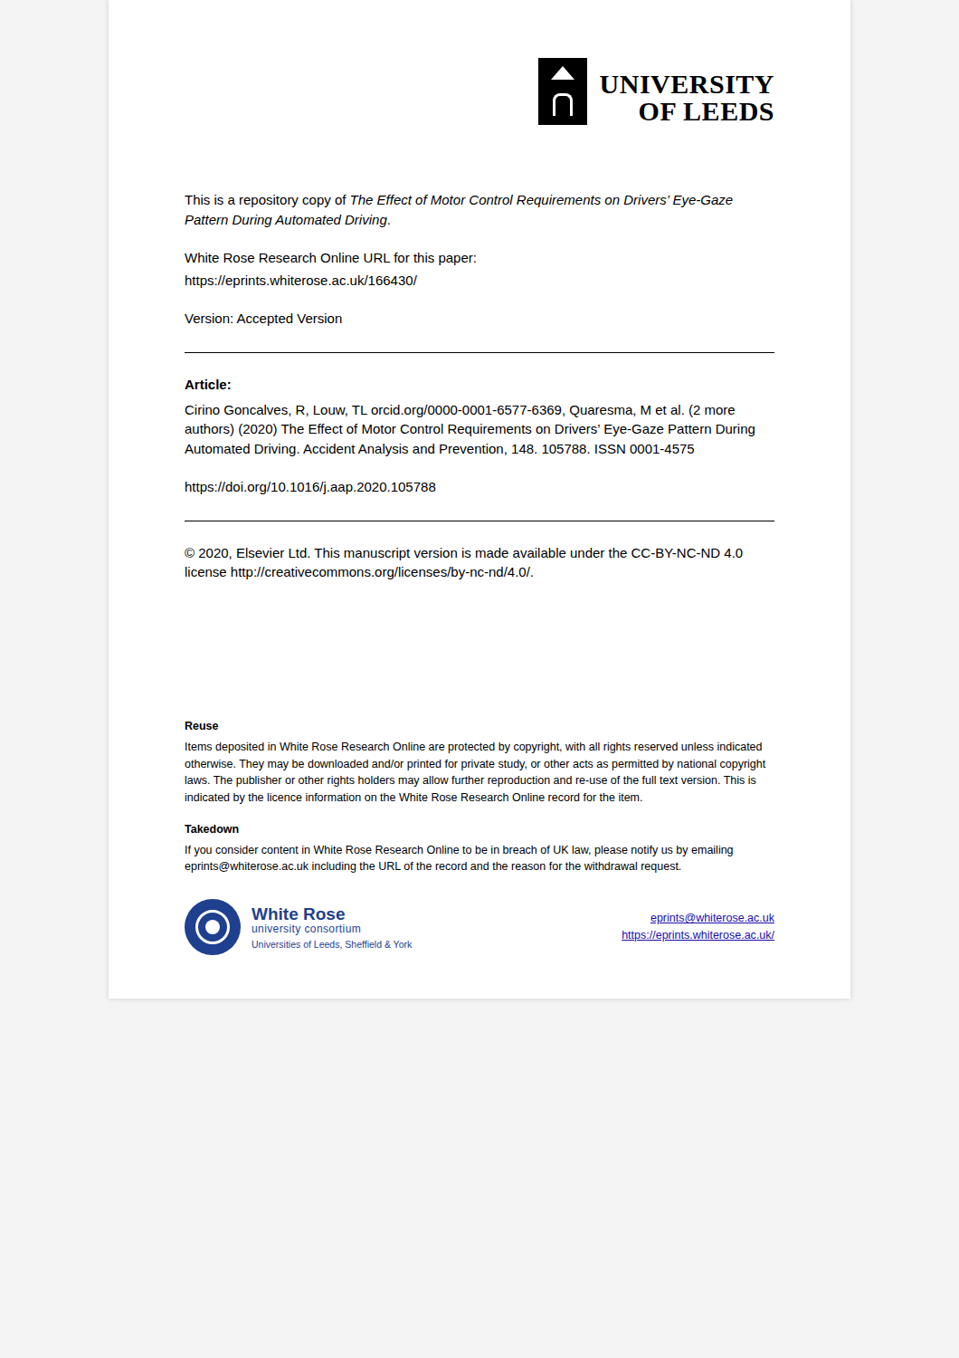UNIVERSITY OF LEEDS
This is a repository copy of The Effect of Motor Control Requirements on Drivers’ Eye-Gaze Pattern During Automated Driving.
White Rose Research Online URL for this paper:
https://eprints.whiterose.ac.uk/166430/
Version: Accepted Version
Article:
Cirino Goncalves, R, Louw, TL orcid.org/0000-0001-6577-6369, Quaresma, M et al. (2 more authors) (2020) The Effect of Motor Control Requirements on Drivers’ Eye-Gaze Pattern During Automated Driving. Accident Analysis and Prevention, 148. 105788. ISSN 0001-4575
https://doi.org/10.1016/j.aap.2020.105788
© 2020, Elsevier Ltd. This manuscript version is made available under the CC-BY-NC-ND 4.0 license http://creativecommons.org/licenses/by-nc-nd/4.0/.
Reuse
Items deposited in White Rose Research Online are protected by copyright, with all rights reserved unless indicated otherwise. They may be downloaded and/or printed for private study, or other acts as permitted by national copyright laws. The publisher or other rights holders may allow further reproduction and re-use of the full text version. This is indicated by the licence information on the White Rose Research Online record for the item.
Takedown
If you consider content in White Rose Research Online to be in breach of UK law, please notify us by emailing eprints@whiterose.ac.uk including the URL of the record and the reason for the withdrawal request.
White Rose university consortium Universities of Leeds, Sheffield & York
eprints@whiterose.ac.uk https://eprints.whiterose.ac.uk/